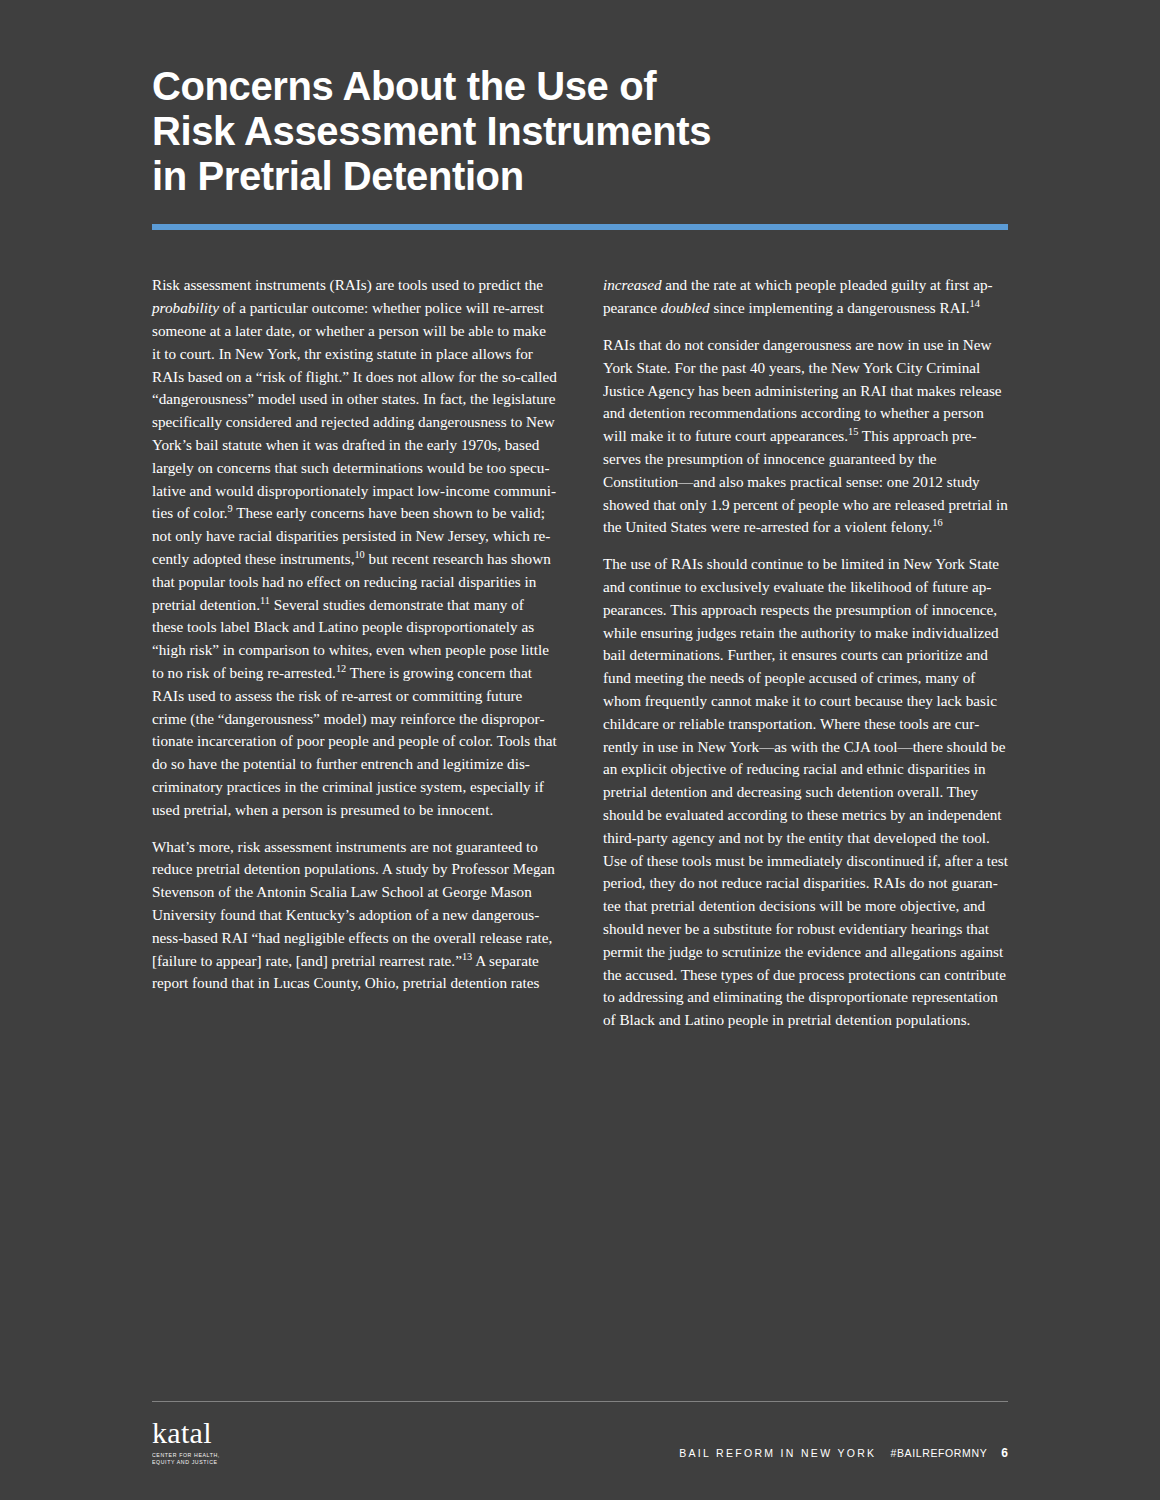Concerns About the Use of Risk Assessment Instruments in Pretrial Detention
Risk assessment instruments (RAIs) are tools used to predict the probability of a particular outcome: whether police will re-arrest someone at a later date, or whether a person will be able to make it to court. In New York, thr existing statute in place allows for RAIs based on a “risk of flight.” It does not allow for the so-called “dangerousness” model used in other states. In fact, the legislature specifically considered and rejected adding dangerousness to New York’s bail statute when it was drafted in the early 1970s, based largely on concerns that such determinations would be too speculative and would disproportionately impact low-income communities of color.9 These early concerns have been shown to be valid; not only have racial disparities persisted in New Jersey, which recently adopted these instruments,10 but recent research has shown that popular tools had no effect on reducing racial disparities in pretrial detention.11 Several studies demonstrate that many of these tools label Black and Latino people disproportionately as “high risk” in comparison to whites, even when people pose little to no risk of being re-arrested.12 There is growing concern that RAIs used to assess the risk of re-arrest or committing future crime (the “dangerousness” model) may reinforce the disproportionate incarceration of poor people and people of color. Tools that do so have the potential to further entrench and legitimize discriminatory practices in the criminal justice system, especially if used pretrial, when a person is presumed to be innocent.
What’s more, risk assessment instruments are not guaranteed to reduce pretrial detention populations. A study by Professor Megan Stevenson of the Antonin Scalia Law School at George Mason University found that Kentucky’s adoption of a new dangerousness-based RAI “had negligible effects on the overall release rate, [failure to appear] rate, [and] pretrial rearrest rate.”13 A separate report found that in Lucas County, Ohio, pretrial detention rates increased and the rate at which people pleaded guilty at first appearance doubled since implementing a dangerousness RAI.14
RAIs that do not consider dangerousness are now in use in New York State. For the past 40 years, the New York City Criminal Justice Agency has been administering an RAI that makes release and detention recommendations according to whether a person will make it to future court appearances.15 This approach preserves the presumption of innocence guaranteed by the Constitution—and also makes practical sense: one 2012 study showed that only 1.9 percent of people who are released pretrial in the United States were re-arrested for a violent felony.16
The use of RAIs should continue to be limited in New York State and continue to exclusively evaluate the likelihood of future appearances. This approach respects the presumption of innocence, while ensuring judges retain the authority to make individualized bail determinations. Further, it ensures courts can prioritize and fund meeting the needs of people accused of crimes, many of whom frequently cannot make it to court because they lack basic childcare or reliable transportation. Where these tools are currently in use in New York—as with the CJA tool—there should be an explicit objective of reducing racial and ethnic disparities in pretrial detention and decreasing such detention overall. They should be evaluated according to these metrics by an independent third-party agency and not by the entity that developed the tool. Use of these tools must be immediately discontinued if, after a test period, they do not reduce racial disparities. RAIs do not guarantee that pretrial detention decisions will be more objective, and should never be a substitute for robust evidentiary hearings that permit the judge to scrutinize the evidence and allegations against the accused. These types of due process protections can contribute to addressing and eliminating the disproportionate representation of Black and Latino people in pretrial detention populations.
katal Center for Health,
Equity and Justice
Bail Reform in New York #BailReformNY 6